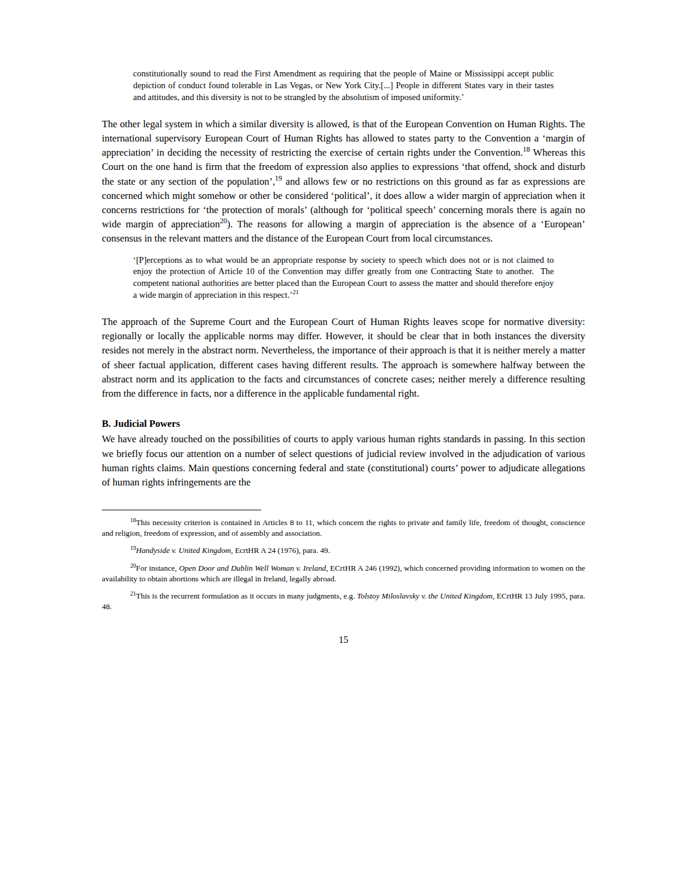constitutionally sound to read the First Amendment as requiring that the people of Maine or Mississippi accept public depiction of conduct found tolerable in Las Vegas, or New York City.[...] People in different States vary in their tastes and attitudes, and this diversity is not to be strangled by the absolutism of imposed uniformity.’
The other legal system in which a similar diversity is allowed, is that of the European Convention on Human Rights. The international supervisory European Court of Human Rights has allowed to states party to the Convention a ‘margin of appreciation’ in deciding the necessity of restricting the exercise of certain rights under the Convention.18 Whereas this Court on the one hand is firm that the freedom of expression also applies to expressions ‘that offend, shock and disturb the state or any section of the population’,19 and allows few or no restrictions on this ground as far as expressions are concerned which might somehow or other be considered ‘political’, it does allow a wider margin of appreciation when it concerns restrictions for ‘the protection of morals’ (although for ‘political speech’ concerning morals there is again no wide margin of appreciation20). The reasons for allowing a margin of appreciation is the absence of a ‘European’ consensus in the relevant matters and the distance of the European Court from local circumstances.
‘[P]erceptions as to what would be an appropriate response by society to speech which does not or is not claimed to enjoy the protection of Article 10 of the Convention may differ greatly from one Contracting State to another. The competent national authorities are better placed than the European Court to assess the matter and should therefore enjoy a wide margin of appreciation in this respect.’21
The approach of the Supreme Court and the European Court of Human Rights leaves scope for normative diversity: regionally or locally the applicable norms may differ. However, it should be clear that in both instances the diversity resides not merely in the abstract norm. Nevertheless, the importance of their approach is that it is neither merely a matter of sheer factual application, different cases having different results. The approach is somewhere halfway between the abstract norm and its application to the facts and circumstances of concrete cases; neither merely a difference resulting from the difference in facts, nor a difference in the applicable fundamental right.
B. Judicial Powers
We have already touched on the possibilities of courts to apply various human rights standards in passing. In this section we briefly focus our attention on a number of select questions of judicial review involved in the adjudication of various human rights claims. Main questions concerning federal and state (constitutional) courts’ power to adjudicate allegations of human rights infringements are the
18This necessity criterion is contained in Articles 8 to 11, which concern the rights to private and family life, freedom of thought, conscience and religion, freedom of expression, and of assembly and association.
19Handyside v. United Kingdom, EcrtHR A 24 (1976), para. 49.
20For instance, Open Door and Dublin Well Woman v. Ireland, ECrtHR A 246 (1992), which concerned providing information to women on the availability to obtain abortions which are illegal in Ireland, legally abroad.
21This is the recurrent formulation as it occurs in many judgments, e.g. Tolstoy Miloslavsky v. the United Kingdom, ECrtHR 13 July 1995, para. 48.
15